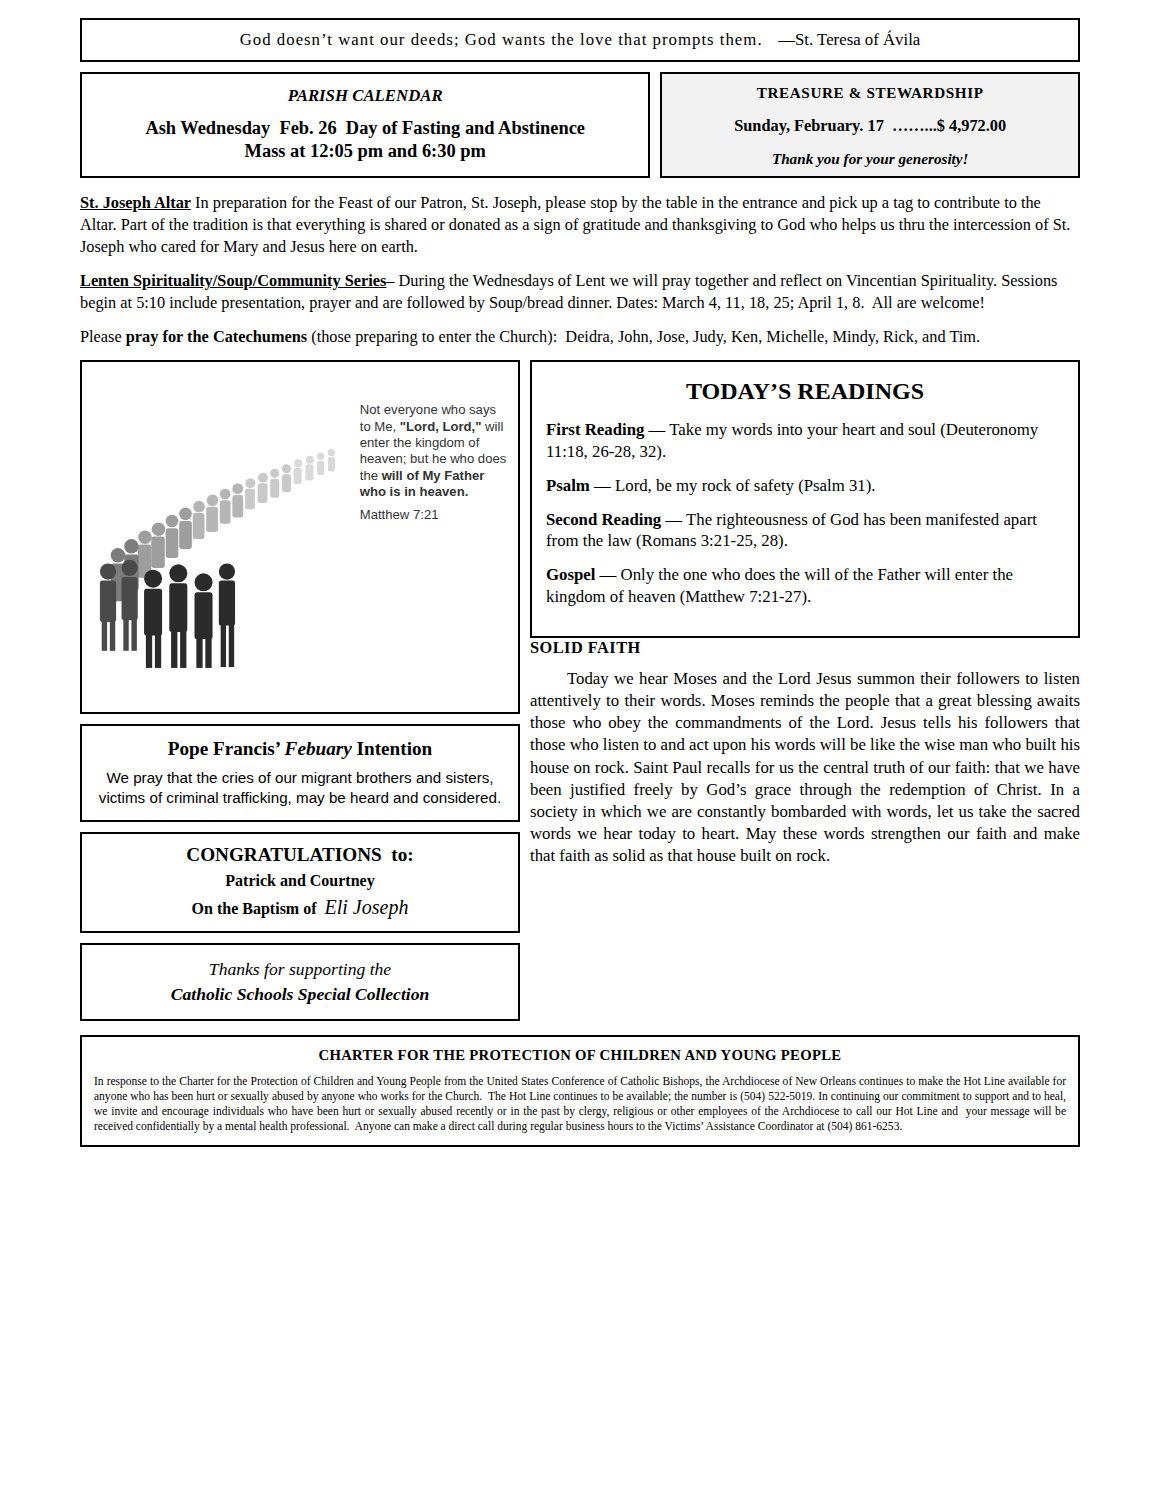God doesn’t want our deeds; God wants the love that prompts them. —St. Teresa of Ávila
PARISH CALENDAR
Ash Wednesday Feb. 26 Day of Fasting and Abstinence
Mass at 12:05 pm and 6:30 pm
TREASURE & STEWARDSHIP
Sunday, February. 17 ……...$ 4,972.00
Thank you for your generosity!
St. Joseph Altar In preparation for the Feast of our Patron, St. Joseph, please stop by the table in the entrance and pick up a tag to contribute to the Altar. Part of the tradition is that everything is shared or donated as a sign of gratitude and thanksgiving to God who helps us thru the intercession of St. Joseph who cared for Mary and Jesus here on earth.
Lenten Spirituality/Soup/Community Series– During the Wednesdays of Lent we will pray together and reflect on Vincentian Spirituality. Sessions begin at 5:10 include presentation, prayer and are followed by Soup/bread dinner. Dates: March 4, 11, 18, 25; April 1, 8. All are welcome!
Please pray for the Catechumens (those preparing to enter the Church): Deidra, John, Jose, Judy, Ken, Michelle, Mindy, Rick, and Tim.
Not everyone who says to Me, "Lord, Lord," will enter the kingdom of heaven; but he who does the will of My Father who is in heaven.
Matthew 7:21
Pope Francis’ Febuary Intention
We pray that the cries of our migrant brothers and sisters, victims of criminal trafficking, may be heard and considered.
CONGRATULATIONS to:
Patrick and Courtney
On the Baptism of Eli Joseph
Thanks for supporting the
Catholic Schools Special Collection
TODAY’S READINGS
First Reading — Take my words into your heart and soul (Deuteronomy 11:18, 26-28, 32).
Psalm — Lord, be my rock of safety (Psalm 31).
Second Reading — The righteousness of God has been manifested apart from the law (Romans 3:21-25, 28).
Gospel — Only the one who does the will of the Father will enter the kingdom of heaven (Matthew 7:21-27).
SOLID FAITH
Today we hear Moses and the Lord Jesus summon their followers to listen attentively to their words. Moses reminds the people that a great blessing awaits those who obey the commandments of the Lord. Jesus tells his followers that those who listen to and act upon his words will be like the wise man who built his house on rock. Saint Paul recalls for us the central truth of our faith: that we have been justified freely by God’s grace through the redemption of Christ. In a society in which we are constantly bombarded with words, let us take the sacred words we hear today to heart. May these words strengthen our faith and make that faith as solid as that house built on rock.
CHARTER FOR THE PROTECTION OF CHILDREN AND YOUNG PEOPLE
In response to the Charter for the Protection of Children and Young People from the United States Conference of Catholic Bishops, the Archdiocese of New Orleans continues to make the Hot Line available for anyone who has been hurt or sexually abused by anyone who works for the Church. The Hot Line continues to be available; the number is (504) 522-5019. In continuing our commitment to support and to heal, we invite and encourage individuals who have been hurt or sexually abused recently or in the past by clergy, religious or other employees of the Archdiocese to call our Hot Line and your message will be received confidentially by a mental health professional. Anyone can make a direct call during regular business hours to the Victims’ Assistance Coordinator at (504) 861-6253.